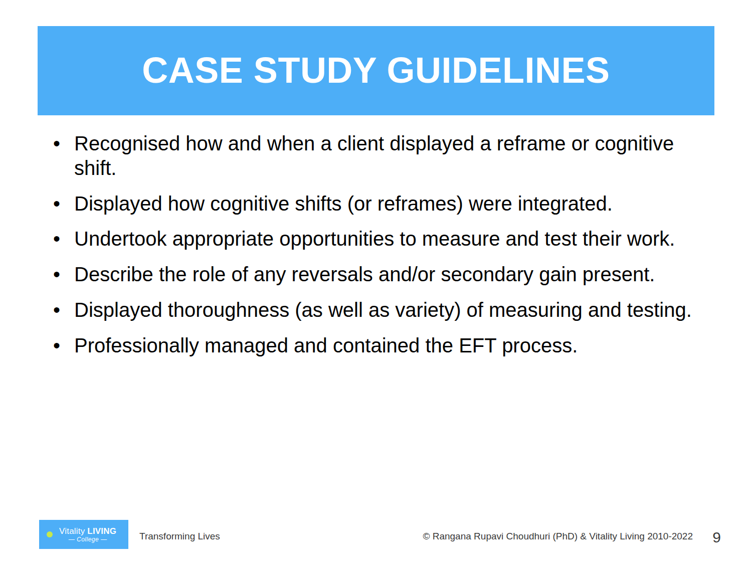CASE STUDY GUIDELINES
Recognised how and when a client displayed a reframe or cognitive shift.
Displayed how cognitive shifts (or reframes) were integrated.
Undertook appropriate opportunities to measure and test their work.
Describe the role of any reversals and/or secondary gain present.
Displayed thoroughness (as well as variety) of measuring and testing.
Professionally managed and contained the EFT process.
Vitality LIVING
— College —
Transforming Lives
© Rangana Rupavi Choudhuri (PhD) & Vitality Living 2010-2022
9